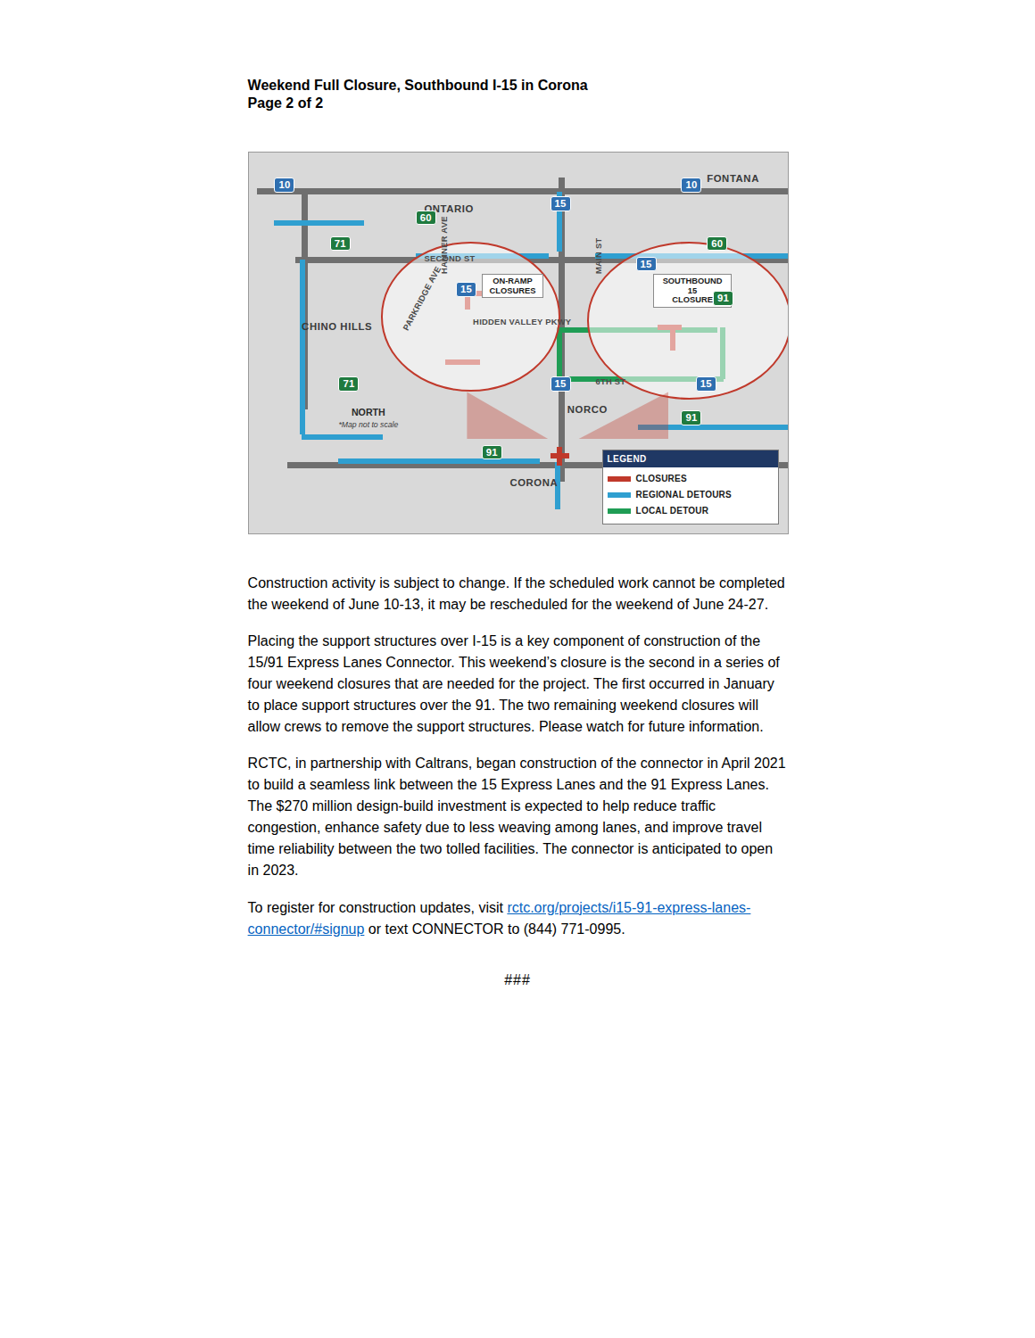Weekend Full Closure, Southbound I-15 in Corona Page 2 of 2
ON-RAMP
CLOSURES
SOUTHBOUND 15
CLOSURE
SECOND ST
HAMNER AVE
PARKRIDGE AVE
HIDDEN VALLEY PKWY
MAIN ST
6TH ST
FONTANA
ONTARIO
RIVERSIDE
CHINO HILLS
NORCO
CORONA
10
10
15
60
60
71
71
215
215
15
15
15
15
91
91
91
NORTH*Map not to scale
LEGEND
CLOSURES
REGIONAL DETOURS
LOCAL DETOUR
Construction activity is subject to change. If the scheduled work cannot be completed the weekend of June 10-13, it may be rescheduled for the weekend of June 24-27.
Placing the support structures over I-15 is a key component of construction of the 15/91 Express Lanes Connector. This weekend’s closure is the second in a series of four weekend closures that are needed for the project. The first occurred in January to place support structures over the 91. The two remaining weekend closures will allow crews to remove the support structures. Please watch for future information.
RCTC, in partnership with Caltrans, began construction of the connector in April 2021 to build a seamless link between the 15 Express Lanes and the 91 Express Lanes. The $270 million design-build investment is expected to help reduce traffic congestion, enhance safety due to less weaving among lanes, and improve travel time reliability between the two tolled facilities. The connector is anticipated to open in 2023.
To register for construction updates, visit rctc.org/projects/i15-91-express-lanes-connector/#signup or text CONNECTOR to (844) 771-0995.
###